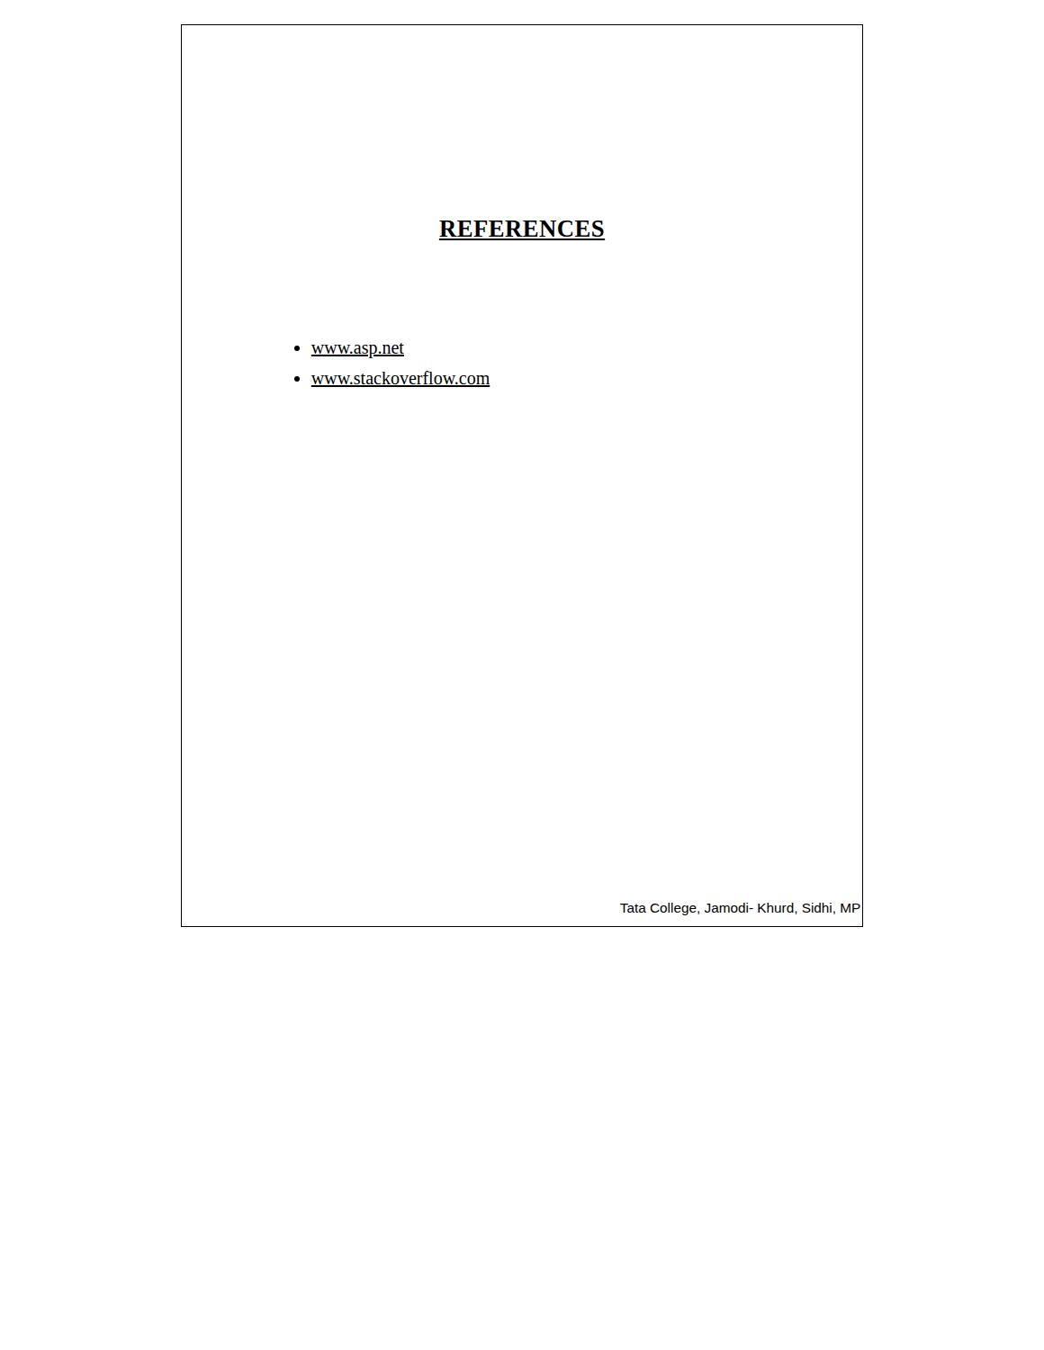REFERENCES
www.asp.net
www.stackoverflow.com
Tata College, Jamodi- Khurd, Sidhi, MP